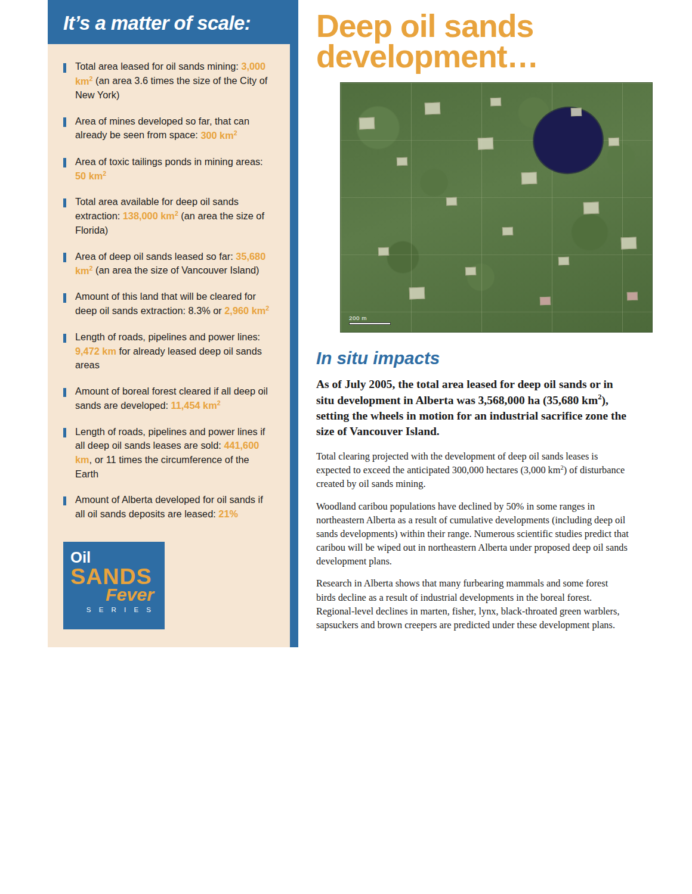It’s a matter of scale:
Total area leased for oil sands mining: 3,000 km2 (an area 3.6 times the size of the City of New York)
Area of mines developed so far, that can already be seen from space: 300 km2
Area of toxic tailings ponds in mining areas: 50 km2
Total area available for deep oil sands extraction: 138,000 km2 (an area the size of Florida)
Area of deep oil sands leased so far: 35,680 km2 (an area the size of Vancouver Island)
Amount of this land that will be cleared for deep oil sands extraction: 8.3% or 2,960 km2
Length of roads, pipelines and power lines: 9,472 km for already leased deep oil sands areas
Amount of boreal forest cleared if all deep oil sands are developed: 11,454 km2
Length of roads, pipelines and power lines if all deep oil sands leases are sold: 441,600 km, or 11 times the circumference of the Earth
Amount of Alberta developed for oil sands if all oil sands deposits are leased: 21%
Oil
SANDS
Fever
S E R I E S
Deep oil sands development…
200 m
In situ impacts
As of July 2005, the total area leased for deep oil sands or in situ development in Alberta was 3,568,000 ha (35,680 km2), setting the wheels in motion for an industrial sacrifice zone the size of Vancouver Island.
Total clearing projected with the development of deep oil sands leases is expected to exceed the anticipated 300,000 hectares (3,000 km2) of disturbance created by oil sands mining.
Woodland caribou populations have declined by 50% in some ranges in northeastern Alberta as a result of cumulative developments (including deep oil sands developments) within their range. Numerous scientific studies predict that caribou will be wiped out in northeastern Alberta under proposed deep oil sands development plans.
Research in Alberta shows that many furbearing mammals and some forest birds decline as a result of industrial developments in the boreal forest. Regional-level declines in marten, fisher, lynx, black-throated green warblers, sapsuckers and brown creepers are predicted under these development plans.